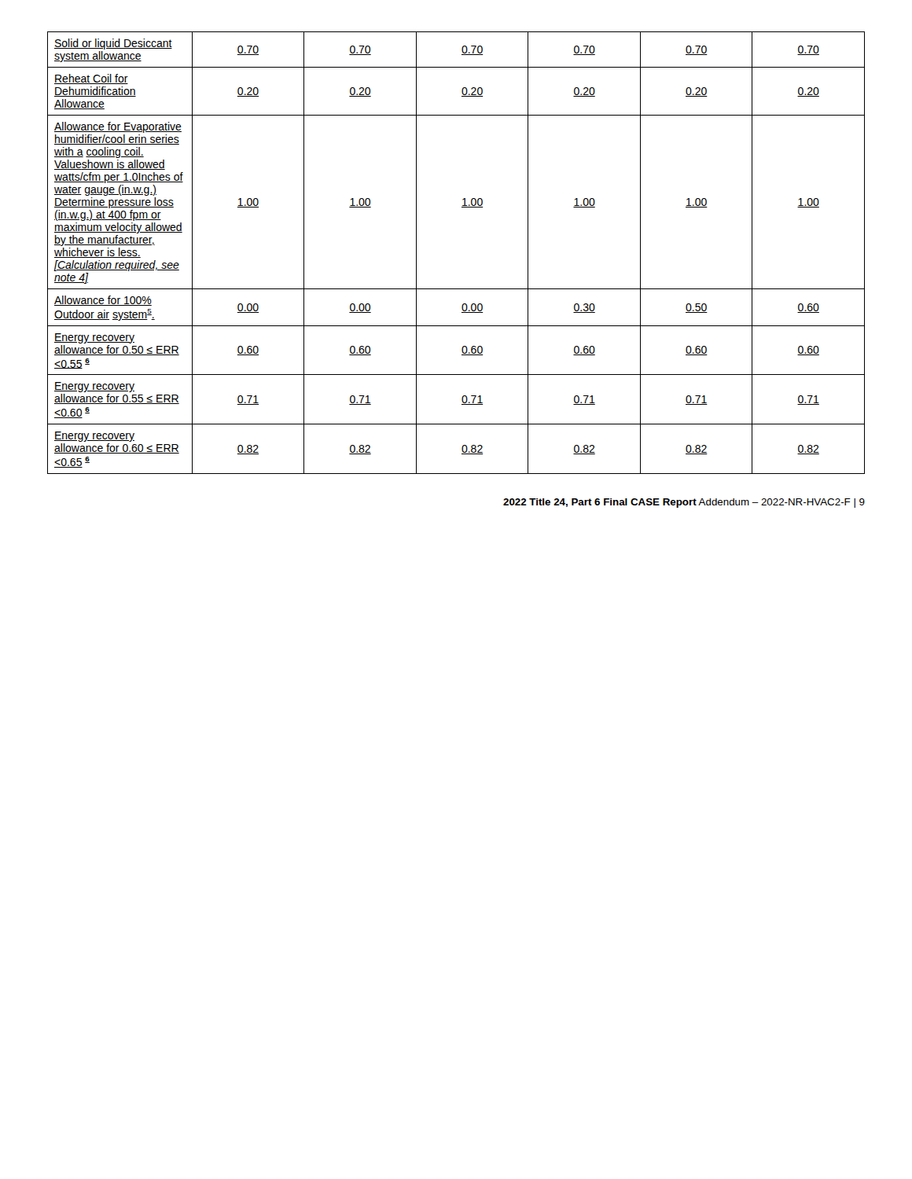| Solid or liquid Desiccant system allowance | 0.70 | 0.70 | 0.70 | 0.70 | 0.70 | 0.70 |
| Reheat Coil for Dehumidification Allowance | 0.20 | 0.20 | 0.20 | 0.20 | 0.20 | 0.20 |
| Allowance for Evaporative humidifier/cool er in series with a cooling coil. Value shown is allowed watts/cfm per 1.0 Inches of water gauge (in.w.g.) Determine pressure loss (in.w.g.) at 400 fpm or maximum velocity allowed by the manufacturer, whichever is less. [Calculation required, see note 4] | 1.00 | 1.00 | 1.00 | 1.00 | 1.00 | 1.00 |
| Allowance for 100% Outdoor air system 5 . | 0.00 | 0.00 | 0.00 | 0.30 | 0.50 | 0.60 |
| Energy recovery allowance for 0.50 ≤ ERR <0.55 6 | 0.60 | 0.60 | 0.60 | 0.60 | 0.60 | 0.60 |
| Energy recovery allowance for 0.55 ≤ ERR <0.60 6 | 0.71 | 0.71 | 0.71 | 0.71 | 0.71 | 0.71 |
| Energy recovery allowance for 0.60 ≤ ERR <0.65 6 | 0.82 | 0.82 | 0.82 | 0.82 | 0.82 | 0.82 |
2022 Title 24, Part 6 Final CASE Report Addendum – 2022-NR-HVAC2-F | 9